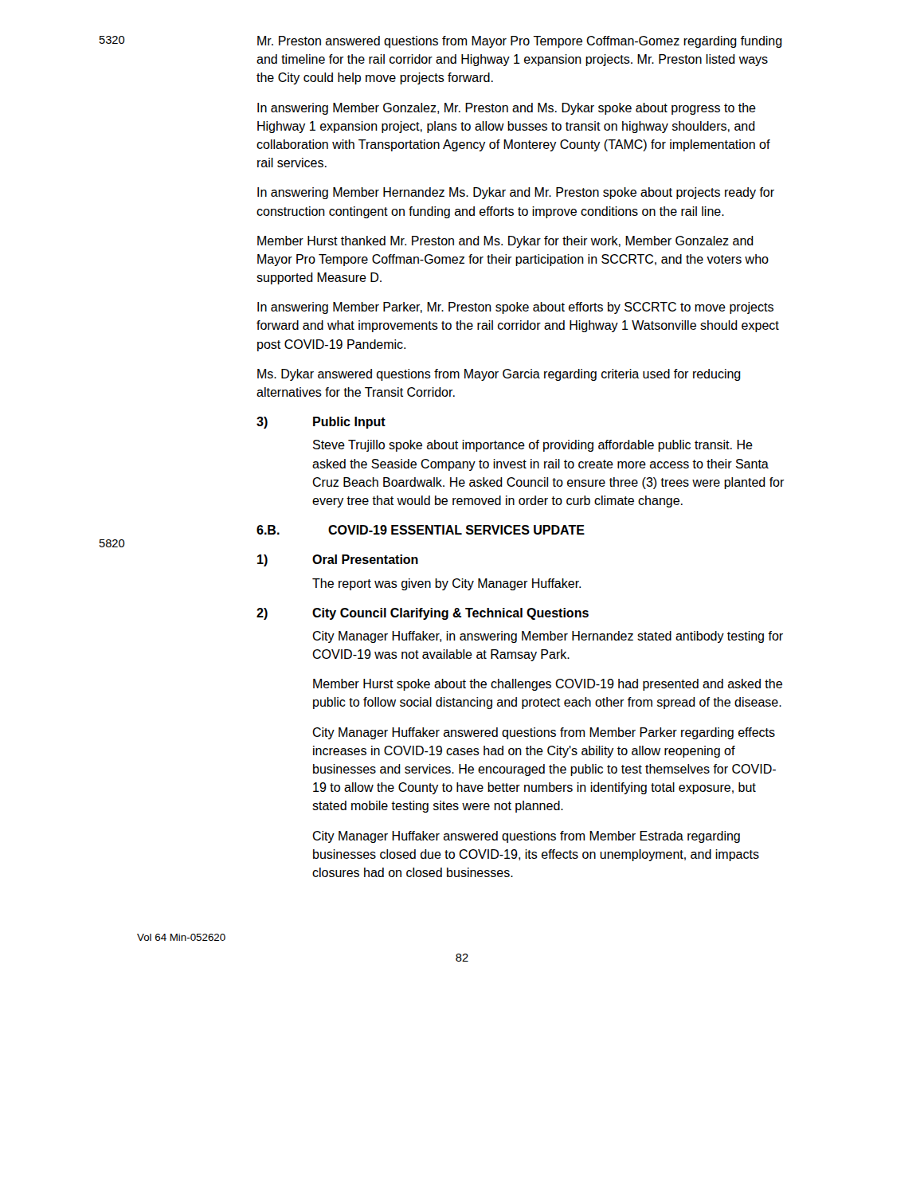5320
Mr. Preston answered questions from Mayor Pro Tempore Coffman-Gomez regarding funding and timeline for the rail corridor and Highway 1 expansion projects. Mr. Preston listed ways the City could help move projects forward.
In answering Member Gonzalez, Mr. Preston and Ms. Dykar spoke about progress to the Highway 1 expansion project, plans to allow busses to transit on highway shoulders, and collaboration with Transportation Agency of Monterey County (TAMC) for implementation of rail services.
In answering Member Hernandez Ms. Dykar and Mr. Preston spoke about projects ready for construction contingent on funding and efforts to improve conditions on the rail line.
Member Hurst thanked Mr. Preston and Ms. Dykar for their work, Member Gonzalez and Mayor Pro Tempore Coffman-Gomez for their participation in SCCRTC, and the voters who supported Measure D.
In answering Member Parker, Mr. Preston spoke about efforts by SCCRTC to move projects forward and what improvements to the rail corridor and Highway 1 Watsonville should expect post COVID-19 Pandemic.
Ms. Dykar answered questions from Mayor Garcia regarding criteria used for reducing alternatives for the Transit Corridor.
3) Public Input
Steve Trujillo spoke about importance of providing affordable public transit. He asked the Seaside Company to invest in rail to create more access to their Santa Cruz Beach Boardwalk. He asked Council to ensure three (3) trees were planted for every tree that would be removed in order to curb climate change.
5820
6.B. COVID-19 ESSENTIAL SERVICES UPDATE
1) Oral Presentation
The report was given by City Manager Huffaker.
2) City Council Clarifying & Technical Questions
City Manager Huffaker, in answering Member Hernandez stated antibody testing for COVID-19 was not available at Ramsay Park.
Member Hurst spoke about the challenges COVID-19 had presented and asked the public to follow social distancing and protect each other from spread of the disease.
City Manager Huffaker answered questions from Member Parker regarding effects increases in COVID-19 cases had on the City's ability to allow reopening of businesses and services. He encouraged the public to test themselves for COVID-19 to allow the County to have better numbers in identifying total exposure, but stated mobile testing sites were not planned.
City Manager Huffaker answered questions from Member Estrada regarding businesses closed due to COVID-19, its effects on unemployment, and impacts closures had on closed businesses.
Vol 64 Min-052620
82